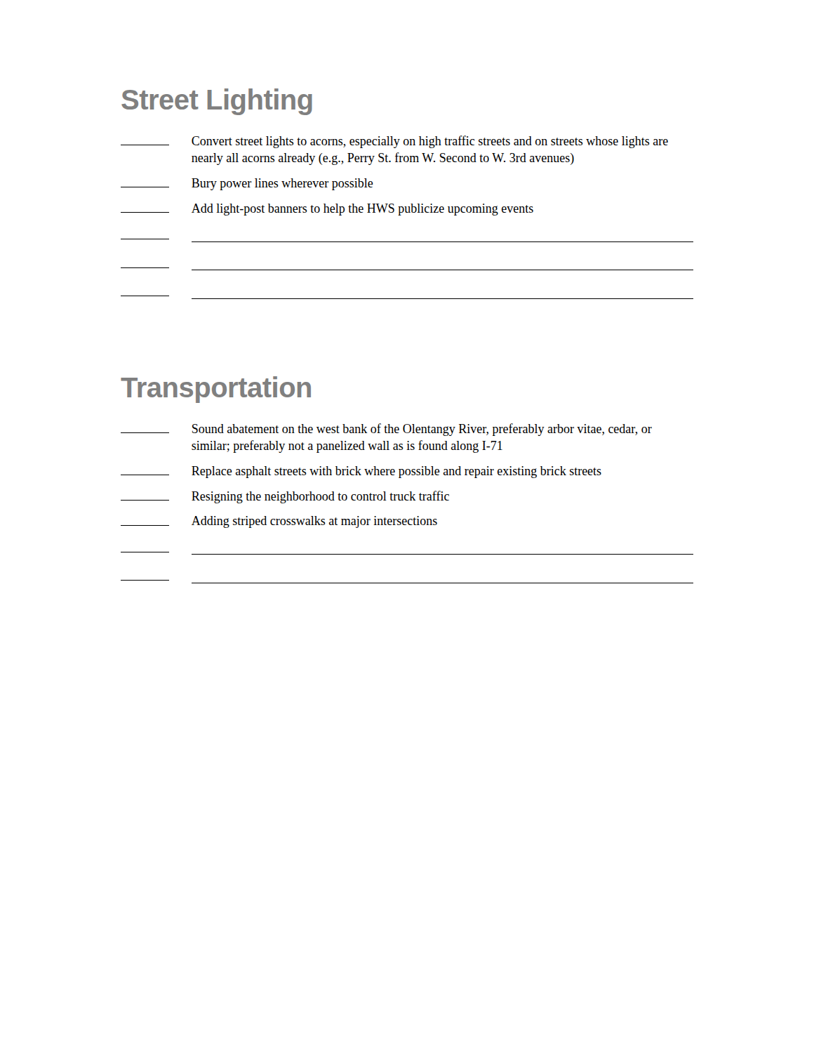Street Lighting
| | Convert street lights to acorns, especially on high traffic streets and on streets whose lights are nearly all acorns already (e.g., Perry St. from W. Second to W. 3rd avenues) |
| | Bury power lines wherever possible |
| | Add light-post banners to help the HWS publicize upcoming events |
Transportation
| | Sound abatement on the west bank of the Olentangy River, preferably arbor vitae, cedar, or similar; preferably not a panelized wall as is found along I-71 |
| | Replace asphalt streets with brick where possible and repair existing brick streets |
| | Resigning the neighborhood to control truck traffic |
| | Adding striped crosswalks at major intersections |